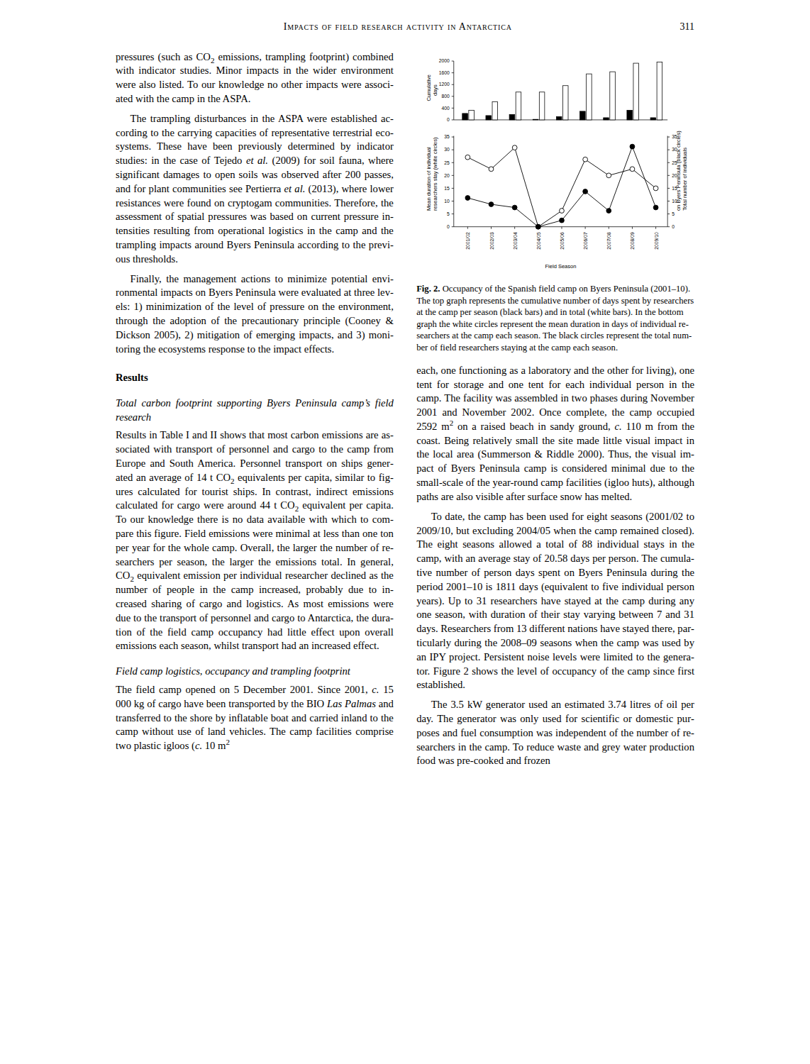Impacts of field research activity in Antarctica
311
pressures (such as CO2 emissions, trampling footprint) combined with indicator studies. Minor impacts in the wider environment were also listed. To our knowledge no other impacts were associated with the camp in the ASPA.
The trampling disturbances in the ASPA were established according to the carrying capacities of representative terrestrial ecosystems. These have been previously determined by indicator studies: in the case of Tejedo et al. (2009) for soil fauna, where significant damages to open soils was observed after 200 passes, and for plant communities see Pertierra et al. (2013), where lower resistances were found on cryptogam communities. Therefore, the assessment of spatial pressures was based on current pressure intensities resulting from operational logistics in the camp and the trampling impacts around Byers Peninsula according to the previous thresholds.
Finally, the management actions to minimize potential environmental impacts on Byers Peninsula were evaluated at three levels: 1) minimization of the level of pressure on the environment, through the adoption of the precautionary principle (Cooney & Dickson 2005), 2) mitigation of emerging impacts, and 3) monitoring the ecosystems response to the impact effects.
Results
Total carbon footprint supporting Byers Peninsula camp’s field research
Results in Table I and II shows that most carbon emissions are associated with transport of personnel and cargo to the camp from Europe and South America. Personnel transport on ships generated an average of 14 t CO2 equivalents per capita, similar to figures calculated for tourist ships. In contrast, indirect emissions calculated for cargo were around 44 t CO2 equivalent per capita. To our knowledge there is no data available with which to compare this figure. Field emissions were minimal at less than one ton per year for the whole camp. Overall, the larger the number of researchers per season, the larger the emissions total. In general, CO2 equivalent emission per individual researcher declined as the number of people in the camp increased, probably due to increased sharing of cargo and logistics. As most emissions were due to the transport of personnel and cargo to Antarctica, the duration of the field camp occupancy had little effect upon overall emissions each season, whilst transport had an increased effect.
Field camp logistics, occupancy and trampling footprint
The field camp opened on 5 December 2001. Since 2001, c. 15 000 kg of cargo have been transported by the BIO Las Palmas and transferred to the shore by inflatable boat and carried inland to the camp without use of land vehicles. The camp facilities comprise two plastic igloos (c. 10 m2
0 400 800 1200 1600 2000 Cumulative days 0 5 10 15 20 25 30 35 0 5 10 15 20 25 30 35 Mean duration of individual researchers stay (white circles) Total number of individuals on Byers Peninsula (black circles) 2001/02 2002/03 2003/04 2004/05 2005/06 2006/07 2007/08 2008/09 2009/10 Field Season
Fig. 2. Occupancy of the Spanish field camp on Byers Peninsula (2001–10). The top graph represents the cumulative number of days spent by researchers at the camp per season (black bars) and in total (white bars). In the bottom graph the white circles represent the mean duration in days of individual researchers at the camp each season. The black circles represent the total number of field researchers staying at the camp each season.
each, one functioning as a laboratory and the other for living), one tent for storage and one tent for each individual person in the camp. The facility was assembled in two phases during November 2001 and November 2002. Once complete, the camp occupied 2592 m2 on a raised beach in sandy ground, c. 110 m from the coast. Being relatively small the site made little visual impact in the local area (Summerson & Riddle 2000). Thus, the visual impact of Byers Peninsula camp is considered minimal due to the small-scale of the year-round camp facilities (igloo huts), although paths are also visible after surface snow has melted.
To date, the camp has been used for eight seasons (2001/02 to 2009/10, but excluding 2004/05 when the camp remained closed). The eight seasons allowed a total of 88 individual stays in the camp, with an average stay of 20.58 days per person. The cumulative number of person days spent on Byers Peninsula during the period 2001–10 is 1811 days (equivalent to five individual person years). Up to 31 researchers have stayed at the camp during any one season, with duration of their stay varying between 7 and 31 days. Researchers from 13 different nations have stayed there, particularly during the 2008–09 seasons when the camp was used by an IPY project. Persistent noise levels were limited to the generator. Figure 2 shows the level of occupancy of the camp since first established.
The 3.5 kW generator used an estimated 3.74 litres of oil per day. The generator was only used for scientific or domestic purposes and fuel consumption was independent of the number of researchers in the camp. To reduce waste and grey water production food was pre-cooked and frozen